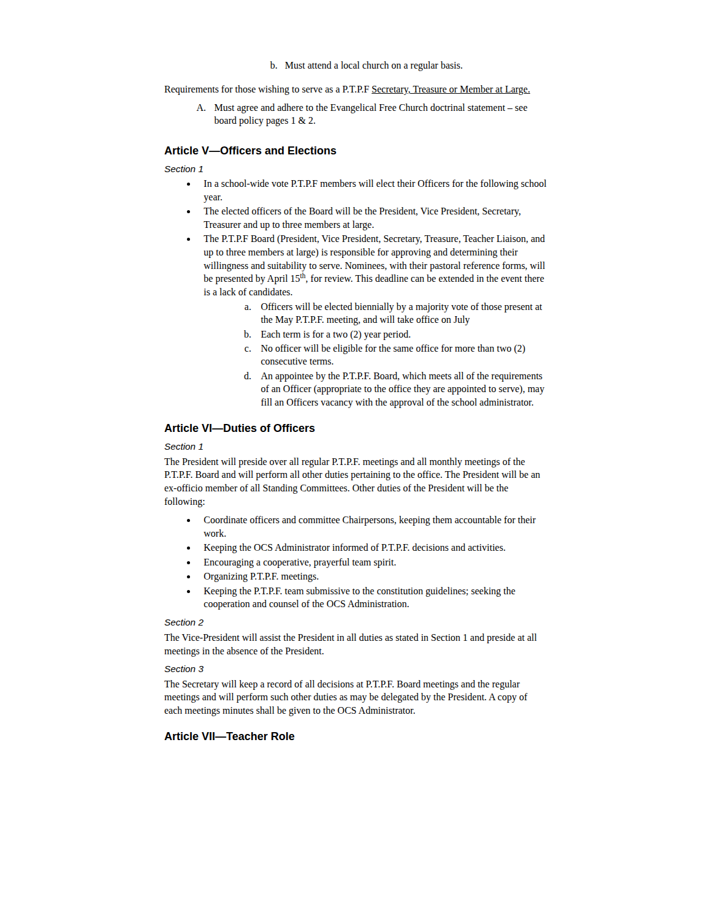b. Must attend a local church on a regular basis.
Requirements for those wishing to serve as a P.T.P.F Secretary, Treasure or Member at Large.
Must agree and adhere to the Evangelical Free Church doctrinal statement – see board policy pages 1 & 2.
Article V—Officers and Elections
Section 1
In a school-wide vote P.T.P.F members will elect their Officers for the following school year.
The elected officers of the Board will be the President, Vice President, Secretary, Treasurer and up to three members at large.
The P.T.P.F Board (President, Vice President, Secretary, Treasure, Teacher Liaison, and up to three members at large) is responsible for approving and determining their willingness and suitability to serve. Nominees, with their pastoral reference forms, will be presented by April 15th, for review. This deadline can be extended in the event there is a lack of candidates.
Officers will be elected biennially by a majority vote of those present at the May P.T.P.F. meeting, and will take office on July
Each term is for a two (2) year period.
No officer will be eligible for the same office for more than two (2) consecutive terms.
An appointee by the P.T.P.F. Board, which meets all of the requirements of an Officer (appropriate to the office they are appointed to serve), may fill an Officers vacancy with the approval of the school administrator.
Article VI—Duties of Officers
Section 1
The President will preside over all regular P.T.P.F. meetings and all monthly meetings of the P.T.P.F. Board and will perform all other duties pertaining to the office. The President will be an ex-officio member of all Standing Committees. Other duties of the President will be the following:
Coordinate officers and committee Chairpersons, keeping them accountable for their work.
Keeping the OCS Administrator informed of P.T.P.F. decisions and activities.
Encouraging a cooperative, prayerful team spirit.
Organizing P.T.P.F. meetings.
Keeping the P.T.P.F. team submissive to the constitution guidelines; seeking the cooperation and counsel of the OCS Administration.
Section 2
The Vice-President will assist the President in all duties as stated in Section 1 and preside at all meetings in the absence of the President.
Section 3
The Secretary will keep a record of all decisions at P.T.P.F. Board meetings and the regular meetings and will perform such other duties as may be delegated by the President. A copy of each meetings minutes shall be given to the OCS Administrator.
Article VII—Teacher Role